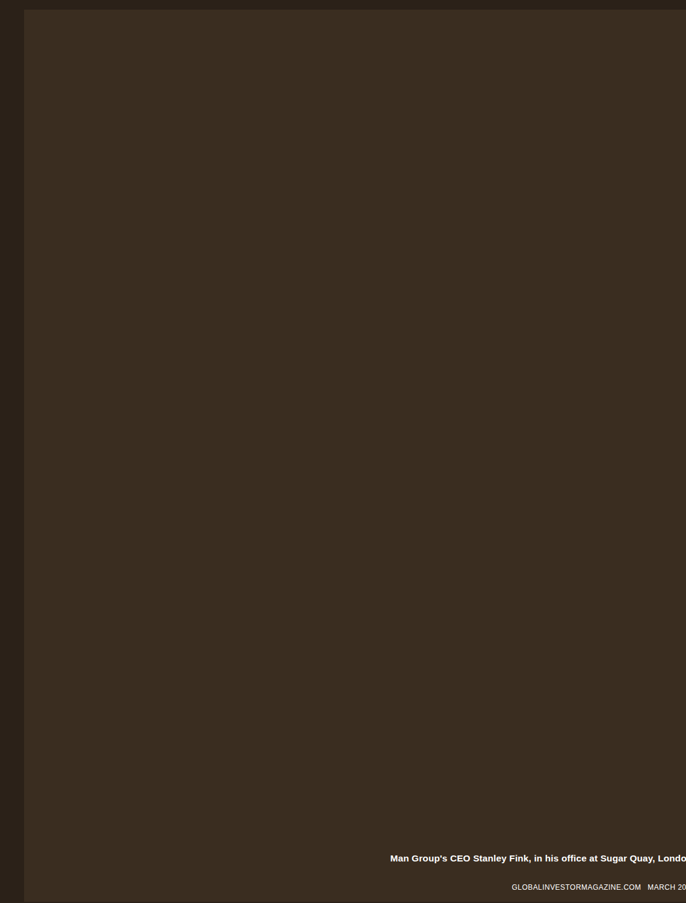Man Group's CEO Stanley Fink, in his office at Sugar Quay, London.
GLOBALINVESTORMAGAZINE.COM MARCH 2004